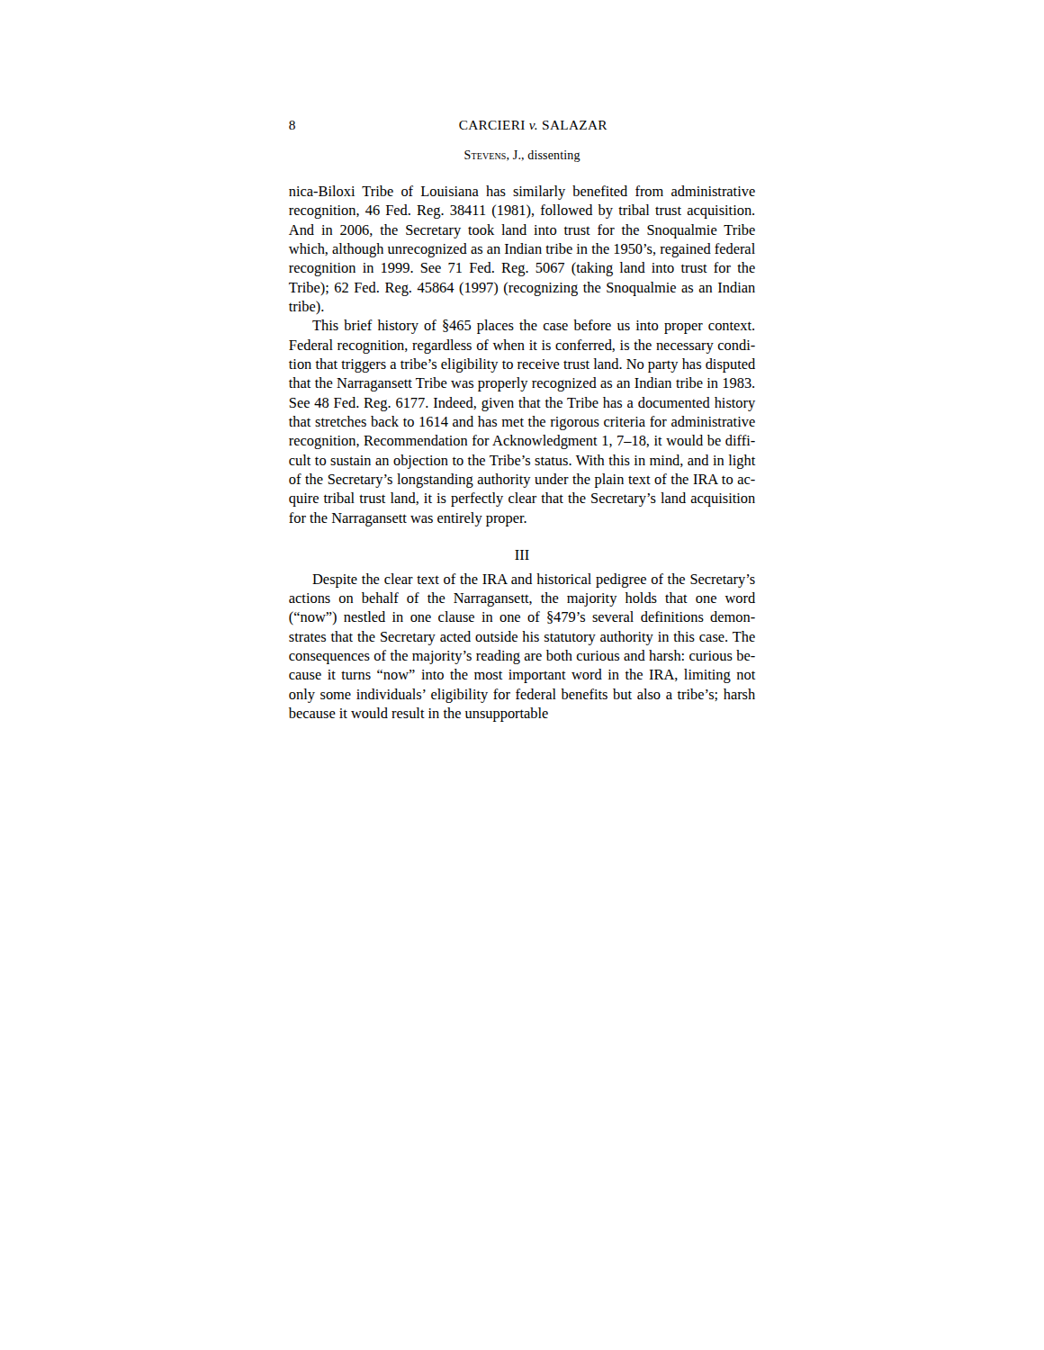8 CARCIERI v. SALAZAR
Stevens, J., dissenting
nica-Biloxi Tribe of Louisiana has similarly benefited from administrative recognition, 46 Fed. Reg. 38411 (1981), followed by tribal trust acquisition. And in 2006, the Secretary took land into trust for the Snoqualmie Tribe which, although unrecognized as an Indian tribe in the 1950’s, regained federal recognition in 1999. See 71 Fed. Reg. 5067 (taking land into trust for the Tribe); 62 Fed. Reg. 45864 (1997) (recognizing the Snoqualmie as an Indian tribe).
This brief history of §465 places the case before us into proper context. Federal recognition, regardless of when it is conferred, is the necessary condition that triggers a tribe’s eligibility to receive trust land. No party has disputed that the Narragansett Tribe was properly recognized as an Indian tribe in 1983. See 48 Fed. Reg. 6177. Indeed, given that the Tribe has a documented history that stretches back to 1614 and has met the rigorous criteria for administrative recognition, Recommendation for Acknowledgment 1, 7–18, it would be difficult to sustain an objection to the Tribe’s status. With this in mind, and in light of the Secretary’s longstanding authority under the plain text of the IRA to acquire tribal trust land, it is perfectly clear that the Secretary’s land acquisition for the Narragansett was entirely proper.
III
Despite the clear text of the IRA and historical pedigree of the Secretary’s actions on behalf of the Narragansett, the majority holds that one word (“now”) nestled in one clause in one of §479’s several definitions demonstrates that the Secretary acted outside his statutory authority in this case. The consequences of the majority’s reading are both curious and harsh: curious because it turns “now” into the most important word in the IRA, limiting not only some individuals’ eligibility for federal benefits but also a tribe’s; harsh because it would result in the unsupportable